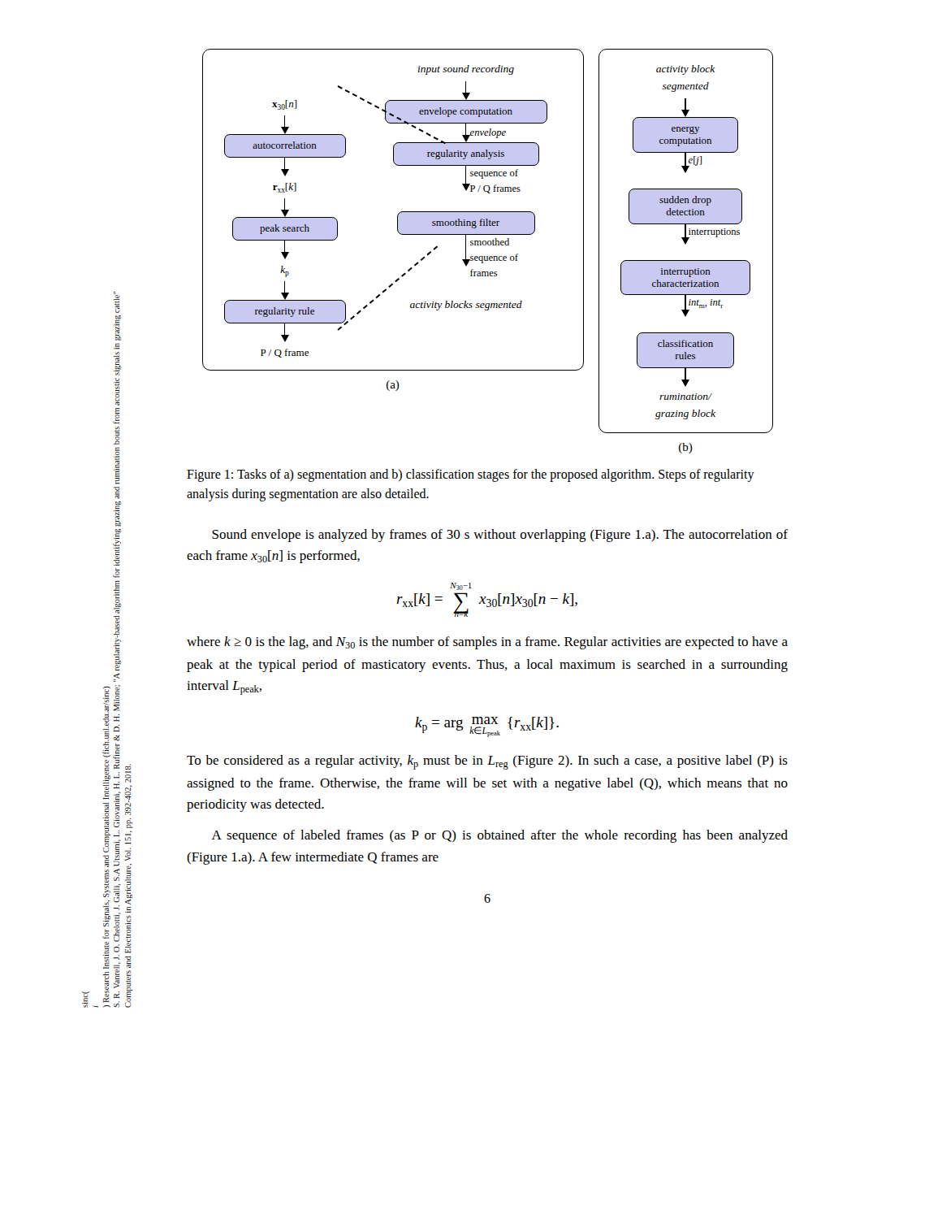sinc(i) Research Institute for Signals, Systems and Computational Intelligence (fich.unl.edu.ar/sinc) S. R. Vanrell, J. O. Chelotti, J. Galli, S.A Utsumi, L. Giovanini, H. L. Rufiner & D. H. Milone; "A regularity-based algorithm for identifying grazing and rumination bouts from acoustic signals in grazing cattle" Computers and Electronics in Agriculture, Vol. 151, pp. 392-402, 2018.
x 30[n]
autocorrelation
rxx[k]
peak search
kp
regularity rule
P / Q frame
input sound recording
envelope computation
envelope
regularity analysis
sequence of
P / Q frames
smoothing filter
smoothed
sequence of
frames
activity blocks segmented
(a)
activity block
segmented
energy
computation
e[j]
sudden drop
detection
interruptions
interruption
characterization
int m, int r
classification
rules
rumination/
grazing block
(b)
Figure 1: Tasks of a) segmentation and b) classification stages for the proposed algorithm. Steps of regularity analysis during segmentation are also detailed.
Sound envelope is analyzed by frames of 30 s without overlapping (Figure 1.a). The autocorrelation of each frame x 30[n] is performed,
rxx[k] = N 30−1 ∑ n=k x 30[n]x 30[n − k],
where k ≥ 0 is the lag, and N 30 is the number of samples in a frame. Regular activities are expected to have a peak at the typical period of masticatory events. Thus, a local maximum is searched in a surrounding interval Lpeak,
kp = arg max k∈Lpeak {rxx[k]}.
To be considered as a regular activity, kp must be in Lreg (Figure 2). In such a case, a positive label (P) is assigned to the frame. Otherwise, the frame will be set with a negative label (Q), which means that no periodicity was detected.
A sequence of labeled frames (as P or Q) is obtained after the whole recording has been analyzed (Figure 1.a). A few intermediate Q frames are
6